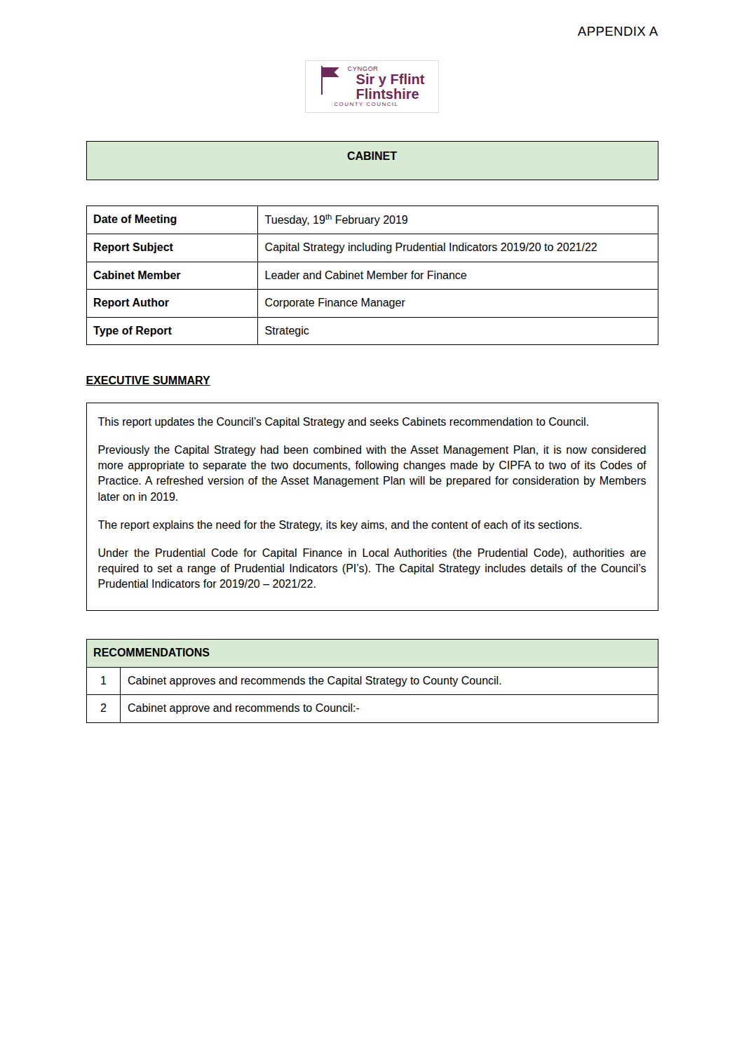APPENDIX A
CYNGOR
Sir y Fflint
Flintshire
COUNTY COUNCIL
CABINET
| Date of Meeting | Tuesday, 19 th February 2019 |
| Report Subject | Capital Strategy including Prudential Indicators 2019/20 to 2021/22 |
| Cabinet Member | Leader and Cabinet Member for Finance |
| Report Author | Corporate Finance Manager |
| Type of Report | Strategic |
EXECUTIVE SUMMARY
This report updates the Council’s Capital Strategy and seeks Cabinets recommendation to Council.
Previously the Capital Strategy had been combined with the Asset Management Plan, it is now considered more appropriate to separate the two documents, following changes made by CIPFA to two of its Codes of Practice. A refreshed version of the Asset Management Plan will be prepared for consideration by Members later on in 2019.
The report explains the need for the Strategy, its key aims, and the content of each of its sections.
Under the Prudential Code for Capital Finance in Local Authorities (the Prudential Code), authorities are required to set a range of Prudential Indicators (PI’s). The Capital Strategy includes details of the Council’s Prudential Indicators for 2019/20 – 2021/22.
| RECOMMENDATIONS |
| --- |
| 1 | Cabinet approves and recommends the Capital Strategy to County Council. |
| 2 | Cabinet approve and recommends to Council:- |